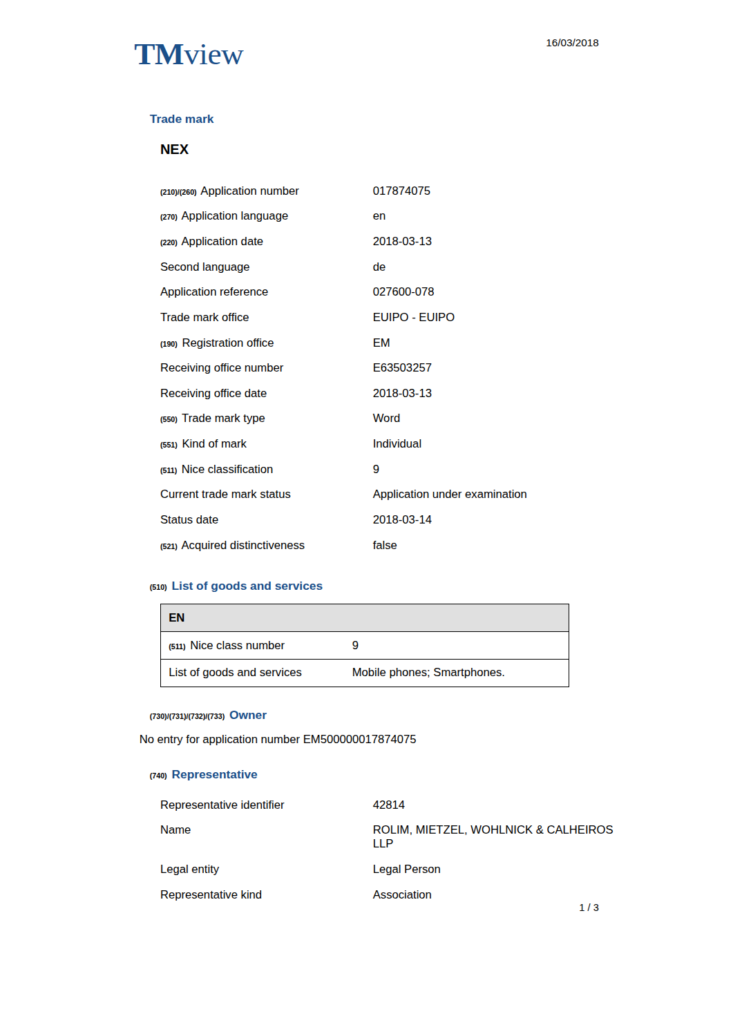16/03/2018
TM view
Trade mark
NEX
| (210)/(260) Application number | 017874075 |
| (270) Application language | en |
| (220) Application date | 2018-03-13 |
| Second language | de |
| Application reference | 027600-078 |
| Trade mark office | EUIPO - EUIPO |
| (190) Registration office | EM |
| Receiving office number | E63503257 |
| Receiving office date | 2018-03-13 |
| (550) Trade mark type | Word |
| (551) Kind of mark | Individual |
| (511) Nice classification | 9 |
| Current trade mark status | Application under examination |
| Status date | 2018-03-14 |
| (521) Acquired distinctiveness | false |
(510) List of goods and services
| EN |
| --- |
| (511) Nice class number | 9 |
| List of goods and services | Mobile phones; Smartphones. |
(730)/(731)/(732)/(733) Owner
No entry for application number EM500000017874075
(740) Representative
| Representative identifier | 42814 |
| Name | ROLIM, MIETZEL, WOHLNICK & CALHEIROS LLP |
| Legal entity | Legal Person |
| Representative kind | Association |
1 / 3